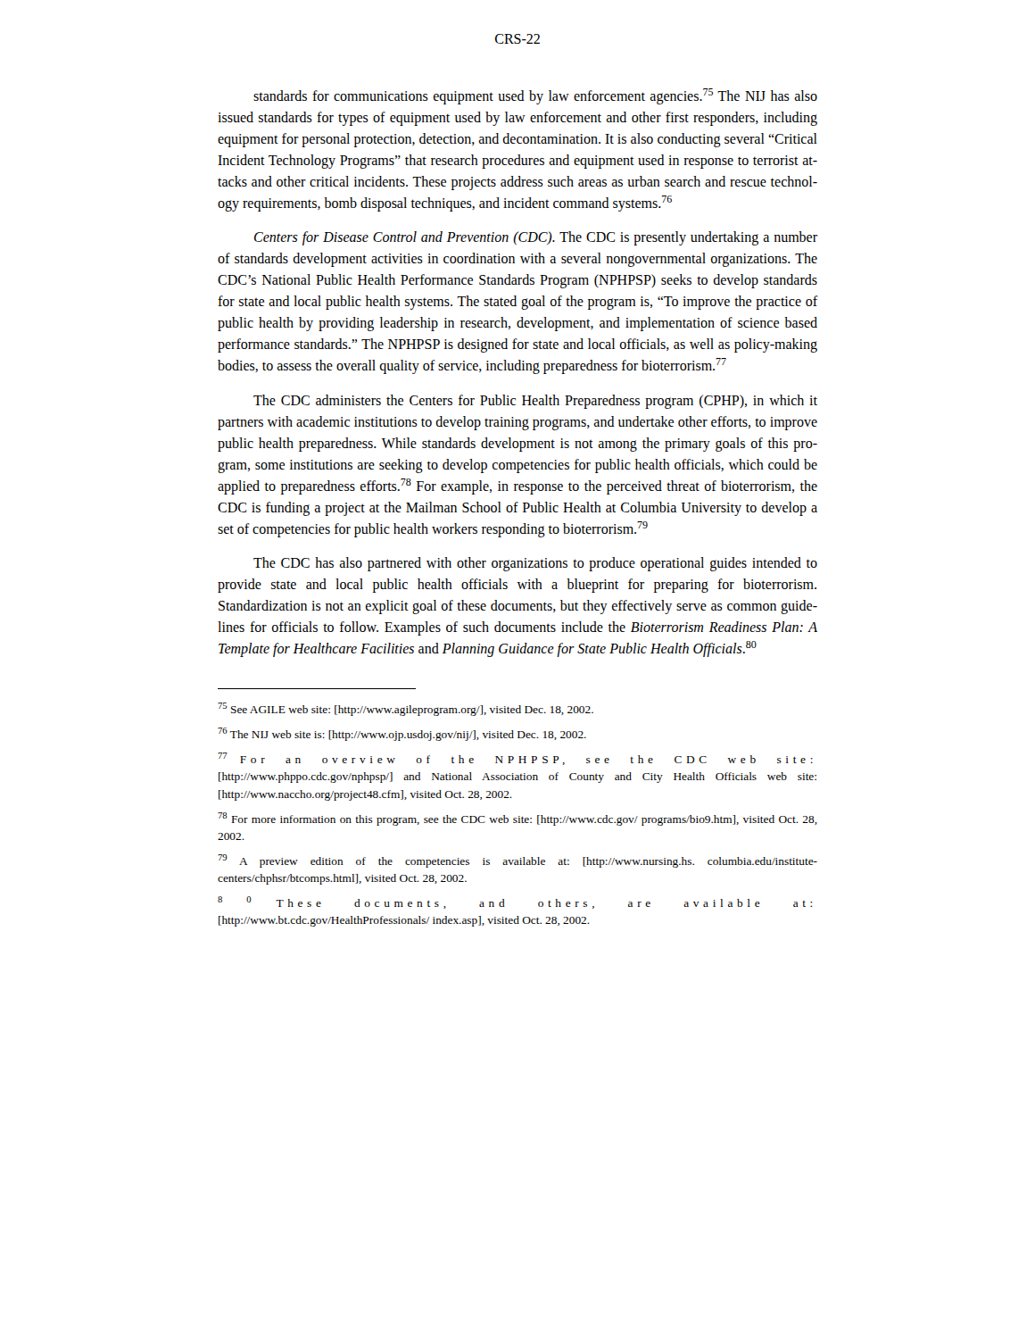CRS-22
standards for communications equipment used by law enforcement agencies.75 The NIJ has also issued standards for types of equipment used by law enforcement and other first responders, including equipment for personal protection, detection, and decontamination. It is also conducting several “Critical Incident Technology Programs” that research procedures and equipment used in response to terrorist attacks and other critical incidents. These projects address such areas as urban search and rescue technology requirements, bomb disposal techniques, and incident command systems.76
Centers for Disease Control and Prevention (CDC). The CDC is presently undertaking a number of standards development activities in coordination with a several nongovernmental organizations. The CDC’s National Public Health Performance Standards Program (NPHPSP) seeks to develop standards for state and local public health systems. The stated goal of the program is, “To improve the practice of public health by providing leadership in research, development, and implementation of science based performance standards.” The NPHPSP is designed for state and local officials, as well as policy-making bodies, to assess the overall quality of service, including preparedness for bioterrorism.77
The CDC administers the Centers for Public Health Preparedness program (CPHP), in which it partners with academic institutions to develop training programs, and undertake other efforts, to improve public health preparedness. While standards development is not among the primary goals of this program, some institutions are seeking to develop competencies for public health officials, which could be applied to preparedness efforts.78 For example, in response to the perceived threat of bioterrorism, the CDC is funding a project at the Mailman School of Public Health at Columbia University to develop a set of competencies for public health workers responding to bioterrorism.79
The CDC has also partnered with other organizations to produce operational guides intended to provide state and local public health officials with a blueprint for preparing for bioterrorism. Standardization is not an explicit goal of these documents, but they effectively serve as common guidelines for officials to follow. Examples of such documents include the Bioterrorism Readiness Plan: A Template for Healthcare Facilities and Planning Guidance for State Public Health Officials.80
75 See AGILE web site: [http://www.agileprogram.org/], visited Dec. 18, 2002.
76 The NIJ web site is: [http://www.ojp.usdoj.gov/nij/], visited Dec. 18, 2002.
77 For an overview of the NPHPSP, see the CDC web site: [http://www.phppo.cdc.gov/nphpsp/] and National Association of County and City Health Officials web site: [http://www.naccho.org/project48.cfm], visited Oct. 28, 2002.
78 For more information on this program, see the CDC web site: [http://www.cdc.gov/ programs/bio9.htm], visited Oct. 28, 2002.
79 A preview edition of the competencies is available at: [http://www.nursing.hs. columbia.edu/institute-centers/chphsr/btcomps.html], visited Oct. 28, 2002.
8 0 These documents, and others, are available at: [http://www.bt.cdc.gov/HealthProfessionals/ index.asp], visited Oct. 28, 2002.